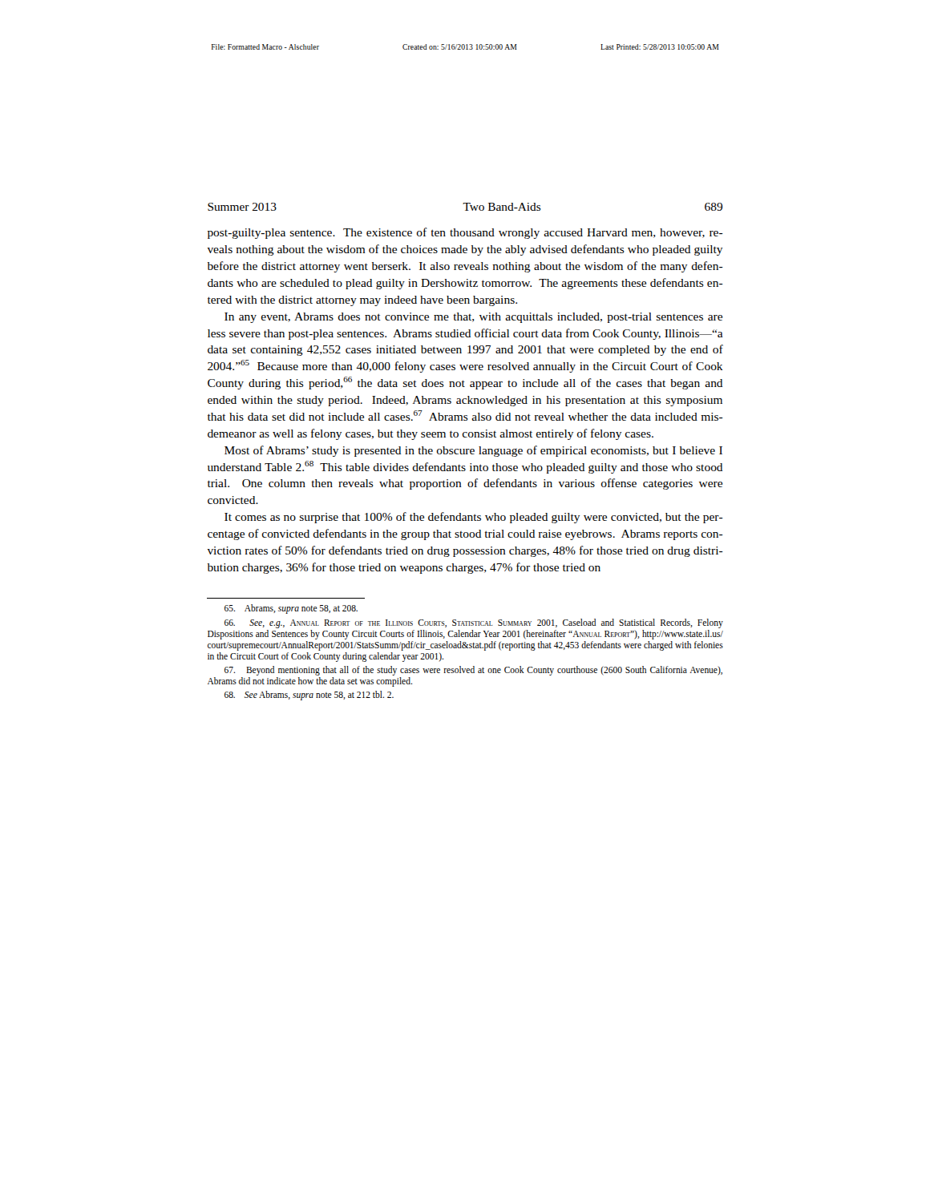File: Formatted Macro - Alschuler Created on: 5/16/2013 10:50:00 AM Last Printed: 5/28/2013 10:05:00 AM
Summer 2013 Two Band-Aids 689
post-guilty-plea sentence. The existence of ten thousand wrongly accused Harvard men, however, reveals nothing about the wisdom of the choices made by the ably advised defendants who pleaded guilty before the district attorney went berserk. It also reveals nothing about the wisdom of the many defendants who are scheduled to plead guilty in Dershowitz tomorrow. The agreements these defendants entered with the district attorney may indeed have been bargains.
In any event, Abrams does not convince me that, with acquittals included, post-trial sentences are less severe than post-plea sentences. Abrams studied official court data from Cook County, Illinois—“a data set containing 42,552 cases initiated between 1997 and 2001 that were completed by the end of 2004.”65 Because more than 40,000 felony cases were resolved annually in the Circuit Court of Cook County during this period,66 the data set does not appear to include all of the cases that began and ended within the study period. Indeed, Abrams acknowledged in his presentation at this symposium that his data set did not include all cases.67 Abrams also did not reveal whether the data included misdemeanor as well as felony cases, but they seem to consist almost entirely of felony cases.
Most of Abrams’ study is presented in the obscure language of empirical economists, but I believe I understand Table 2.68 This table divides defendants into those who pleaded guilty and those who stood trial. One column then reveals what proportion of defendants in various offense categories were convicted.
It comes as no surprise that 100% of the defendants who pleaded guilty were convicted, but the percentage of convicted defendants in the group that stood trial could raise eyebrows. Abrams reports conviction rates of 50% for defendants tried on drug possession charges, 48% for those tried on drug distribution charges, 36% for those tried on weapons charges, 47% for those tried on
65. Abrams, supra note 58, at 208.
66. See, e.g., Annual Report of the Illinois Courts, Statistical Summary 2001, Caseload and Statistical Records, Felony Dispositions and Sentences by County Circuit Courts of Illinois, Calendar Year 2001 (hereinafter “Annual Report”), http://www.state.il.us/court/supremecourt/AnnualReport/2001/StatsSumm/pdf/cir_caseload&stat.pdf (reporting that 42,453 defendants were charged with felonies in the Circuit Court of Cook County during calendar year 2001).
67. Beyond mentioning that all of the study cases were resolved at one Cook County courthouse (2600 South California Avenue), Abrams did not indicate how the data set was compiled.
68. See Abrams, supra note 58, at 212 tbl. 2.